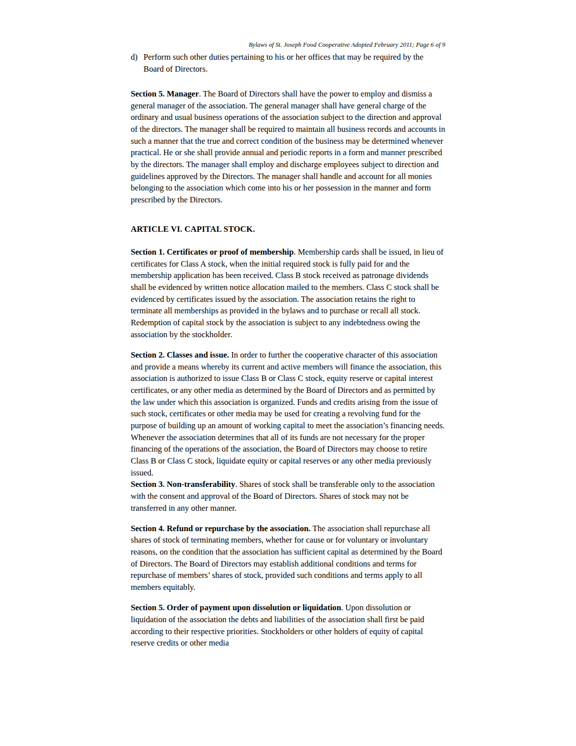Bylaws of St. Joseph Food Cooperative Adopted February 2011; Page 6 of 9
d) Perform such other duties pertaining to his or her offices that may be required by the Board of Directors.
Section 5. Manager. The Board of Directors shall have the power to employ and dismiss a general manager of the association. The general manager shall have general charge of the ordinary and usual business operations of the association subject to the direction and approval of the directors. The manager shall be required to maintain all business records and accounts in such a manner that the true and correct condition of the business may be determined whenever practical. He or she shall provide annual and periodic reports in a form and manner prescribed by the directors. The manager shall employ and discharge employees subject to direction and guidelines approved by the Directors. The manager shall handle and account for all monies belonging to the association which come into his or her possession in the manner and form prescribed by the Directors.
ARTICLE VI. CAPITAL STOCK.
Section 1. Certificates or proof of membership. Membership cards shall be issued, in lieu of certificates for Class A stock, when the initial required stock is fully paid for and the membership application has been received. Class B stock received as patronage dividends shall be evidenced by written notice allocation mailed to the members. Class C stock shall be evidenced by certificates issued by the association. The association retains the right to terminate all memberships as provided in the bylaws and to purchase or recall all stock.
Redemption of capital stock by the association is subject to any indebtedness owing the association by the stockholder.
Section 2. Classes and issue. In order to further the cooperative character of this association and provide a means whereby its current and active members will finance the association, this association is authorized to issue Class B or Class C stock, equity reserve or capital interest certificates, or any other media as determined by the Board of Directors and as permitted by the law under which this association is organized. Funds and credits arising from the issue of such stock, certificates or other media may be used for creating a revolving fund for the purpose of building up an amount of working capital to meet the association’s financing needs.
Whenever the association determines that all of its funds are not necessary for the proper financing of the operations of the association, the Board of Directors may choose to retire Class B or Class C stock, liquidate equity or capital reserves or any other media previously issued.
Section 3. Non-transferability. Shares of stock shall be transferable only to the association with the consent and approval of the Board of Directors. Shares of stock may not be transferred in any other manner.
Section 4. Refund or repurchase by the association. The association shall repurchase all shares of stock of terminating members, whether for cause or for voluntary or involuntary reasons, on the condition that the association has sufficient capital as determined by the Board of Directors. The Board of Directors may establish additional conditions and terms for repurchase of members’ shares of stock, provided such conditions and terms apply to all members equitably.
Section 5. Order of payment upon dissolution or liquidation. Upon dissolution or liquidation of the association the debts and liabilities of the association shall first be paid according to their respective priorities. Stockholders or other holders of equity of capital reserve credits or other media